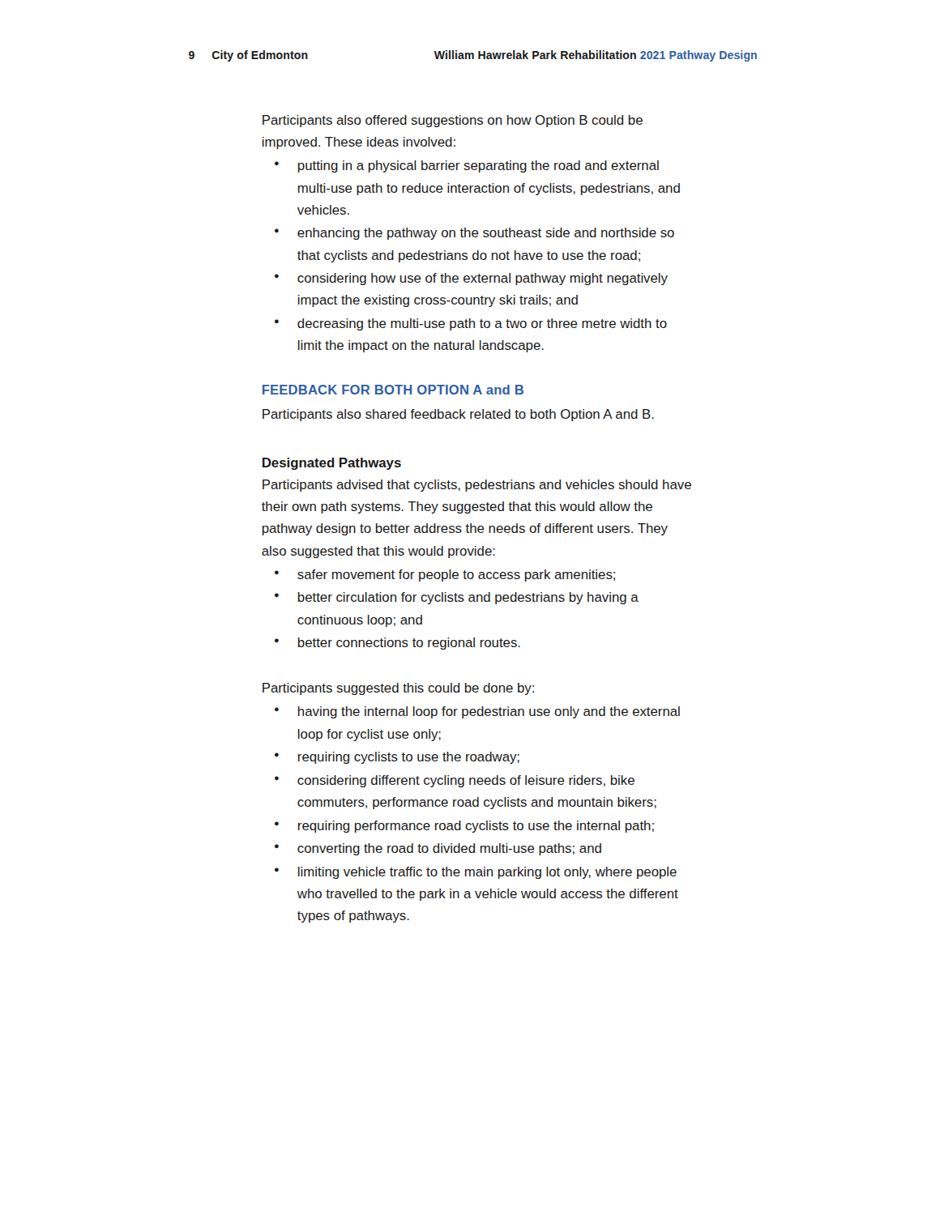9 City of Edmonton William Hawrelak Park Rehabilitation 2021 Pathway Design
Participants also offered suggestions on how Option B could be improved. These ideas involved:
putting in a physical barrier separating the road and external multi-use path to reduce interaction of cyclists, pedestrians, and vehicles.
enhancing the pathway on the southeast side and northside so that cyclists and pedestrians do not have to use the road;
considering how use of the external pathway might negatively impact the existing cross-country ski trails; and
decreasing the multi-use path to a two or three metre width to limit the impact on the natural landscape.
FEEDBACK FOR BOTH OPTION A and B
Participants also shared feedback related to both Option A and B.
Designated Pathways
Participants advised that cyclists, pedestrians and vehicles should have their own path systems. They suggested that this would allow the pathway design to better address the needs of different users. They also suggested that this would provide:
safer movement for people to access park amenities;
better circulation for cyclists and pedestrians by having a continuous loop; and
better connections to regional routes.
Participants suggested this could be done by:
having the internal loop for pedestrian use only and the external loop for cyclist use only;
requiring cyclists to use the roadway;
considering different cycling needs of leisure riders, bike commuters, performance road cyclists and mountain bikers;
requiring performance road cyclists to use the internal path;
converting the road to divided multi-use paths; and
limiting vehicle traffic to the main parking lot only, where people who travelled to the park in a vehicle would access the different types of pathways.